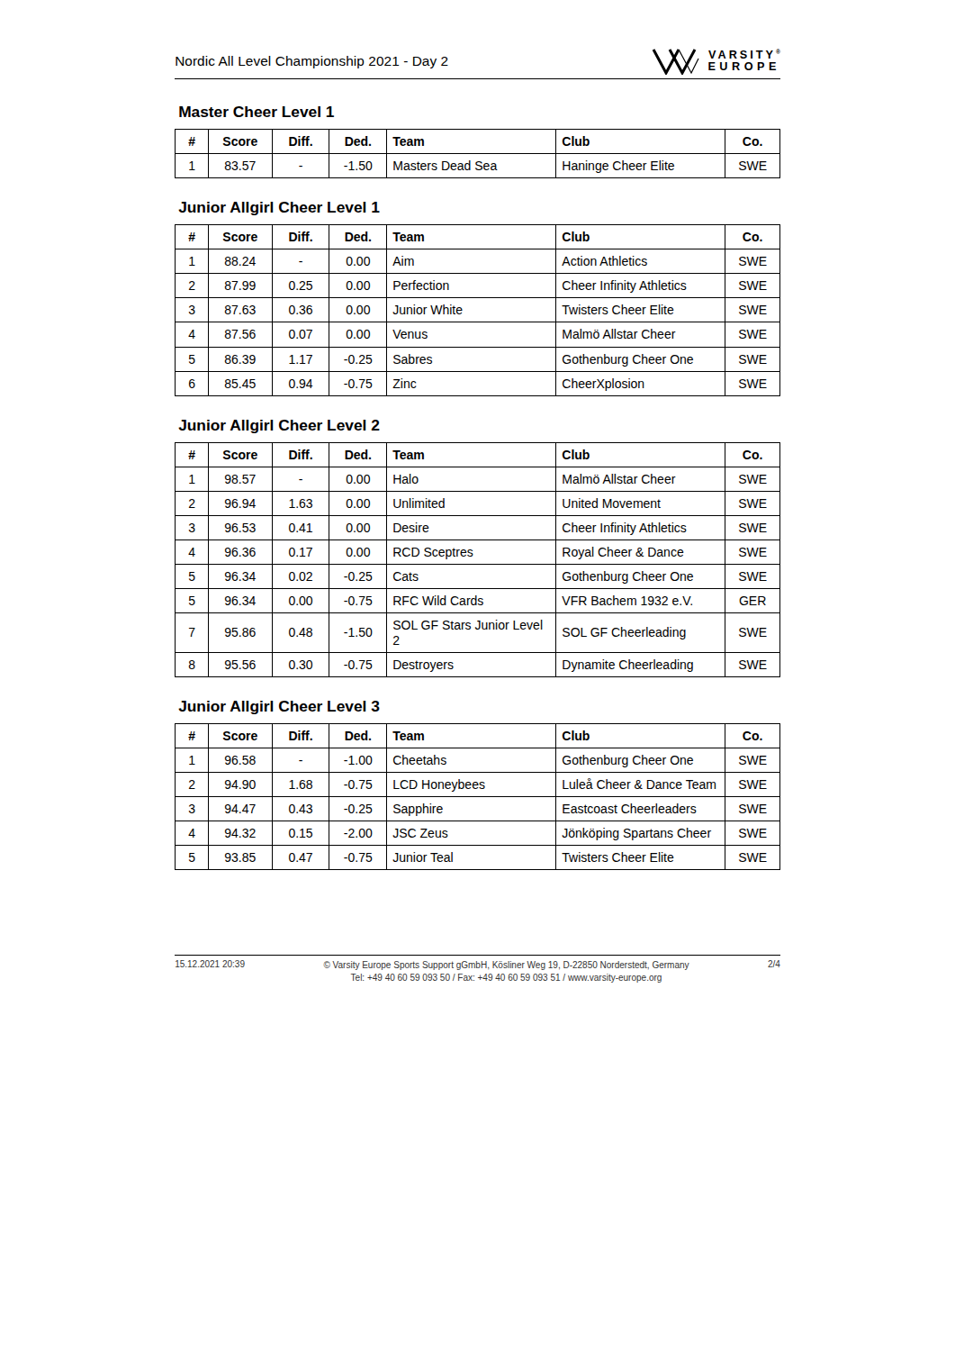Nordic All Level Championship 2021 - Day 2
VARSITY®
EUROPE
Master Cheer Level 1
| # | Score | Diff. | Ded. | Team | Club | Co. |
| --- | --- | --- | --- | --- | --- | --- |
| 1 | 83.57 | - | -1.50 | Masters Dead Sea | Haninge Cheer Elite | SWE |
Junior Allgirl Cheer Level 1
| # | Score | Diff. | Ded. | Team | Club | Co. |
| --- | --- | --- | --- | --- | --- | --- |
| 1 | 88.24 | - | 0.00 | Aim | Action Athletics | SWE |
| 2 | 87.99 | 0.25 | 0.00 | Perfection | Cheer Infinity Athletics | SWE |
| 3 | 87.63 | 0.36 | 0.00 | Junior White | Twisters Cheer Elite | SWE |
| 4 | 87.56 | 0.07 | 0.00 | Venus | Malmö Allstar Cheer | SWE |
| 5 | 86.39 | 1.17 | -0.25 | Sabres | Gothenburg Cheer One | SWE |
| 6 | 85.45 | 0.94 | -0.75 | Zinc | CheerXplosion | SWE |
Junior Allgirl Cheer Level 2
| # | Score | Diff. | Ded. | Team | Club | Co. |
| --- | --- | --- | --- | --- | --- | --- |
| 1 | 98.57 | - | 0.00 | Halo | Malmö Allstar Cheer | SWE |
| 2 | 96.94 | 1.63 | 0.00 | Unlimited | United Movement | SWE |
| 3 | 96.53 | 0.41 | 0.00 | Desire | Cheer Infinity Athletics | SWE |
| 4 | 96.36 | 0.17 | 0.00 | RCD Sceptres | Royal Cheer & Dance | SWE |
| 5 | 96.34 | 0.02 | -0.25 | Cats | Gothenburg Cheer One | SWE |
| 5 | 96.34 | 0.00 | -0.75 | RFC Wild Cards | VFR Bachem 1932 e.V. | GER |
| 7 | 95.86 | 0.48 | -1.50 | SOL GF Stars Junior Level 2 | SOL GF Cheerleading | SWE |
| 8 | 95.56 | 0.30 | -0.75 | Destroyers | Dynamite Cheerleading | SWE |
Junior Allgirl Cheer Level 3
| # | Score | Diff. | Ded. | Team | Club | Co. |
| --- | --- | --- | --- | --- | --- | --- |
| 1 | 96.58 | - | -1.00 | Cheetahs | Gothenburg Cheer One | SWE |
| 2 | 94.90 | 1.68 | -0.75 | LCD Honeybees | Luleå Cheer & Dance Team | SWE |
| 3 | 94.47 | 0.43 | -0.25 | Sapphire | Eastcoast Cheerleaders | SWE |
| 4 | 94.32 | 0.15 | -2.00 | JSC Zeus | Jönköping Spartans Cheer | SWE |
| 5 | 93.85 | 0.47 | -0.75 | Junior Teal | Twisters Cheer Elite | SWE |
15.12.2021 20:39
© Varsity Europe Sports Support gGmbH, Kösliner Weg 19, D-22850 Norderstedt, Germany
Tel: +49 40 60 59 093 50 / Fax: +49 40 60 59 093 51 / www.varsity-europe.org
2/4